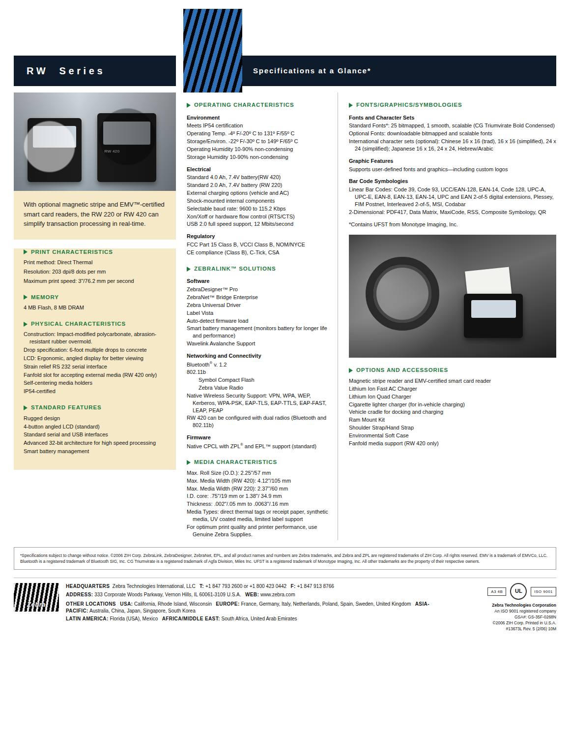RW Series
Specifications at a Glance*
With optional magnetic stripe and EMV™-certified smart card readers, the RW 220 or RW 420 can simplify transaction processing in real-time.
PRINT CHARACTERISTICS
Print method: Direct Thermal
Resolution: 203 dpi/8 dots per mm
Maximum print speed: 3"/76.2 mm per second
MEMORY
4 MB Flash, 8 MB DRAM
PHYSICAL CHARACTERISTICS
Construction: Impact-modified polycarbonate, abrasion-resistant rubber overmold.
Drop specification: 6-foot multiple drops to concrete
LCD: Ergonomic, angled display for better viewing
Strain relief RS 232 serial interface
Fanfold slot for accepting external media (RW 420 only)
Self-centering media holders
IP54-certified
STANDARD FEATURES
Rugged design
4-button angled LCD (standard)
Standard serial and USB interfaces
Advanced 32-bit architecture for high speed processing
Smart battery management
OPERATING CHARACTERISTICS
Environment
Meets IP54 certification
Operating Temp. -4º F/-20º C to 131º F/55º C
Storage/Environ. -22º F/-30º C to 149º F/65º C
Operating Humidity 10-90% non-condensing
Storage Humidity 10-90% non-condensing
Electrical
Standard 4.0 Ah, 7.4V battery(RW 420)
Standard 2.0 Ah, 7.4V battery (RW 220)
External charging options (vehicle and AC)
Shock-mounted internal components
Selectable baud rate: 9600 to 115.2 Kbps
Xon/Xoff or hardware flow control (RTS/CTS)
USB 2.0 full speed support, 12 Mbits/second
Regulatory
FCC Part 15 Class B, VCCI Class B, NOM/NYCE
CE compliance (Class B), C-Tick, CSA
ZEBRALINK™ SOLUTIONS
Software
ZebraDesigner™ Pro
ZebraNet™ Bridge Enterprise
Zebra Universal Driver
Label Vista
Auto-detect firmware load
Smart battery management (monitors battery for longer life and performance)
Wavelink Avalanche Support
Networking and Connectivity
Bluetooth® v. 1.2
802.11b
Symbol Compact Flash
Zebra Value Radio
Native Wireless Security Support: VPN, WPA, WEP, Kerberos, WPA-PSK, EAP-TLS, EAP-TTLS, EAP-FAST, LEAP, PEAP
RW 420 can be configured with dual radios (Bluetooth and 802.11b)
Firmware
Native CPCL with ZPL® and EPL™ support (standard)
MEDIA CHARACTERISTICS
Max. Roll Size (O.D.): 2.25"/57 mm
Max. Media Width (RW 420): 4.12"/105 mm
Max. Media Width (RW 220): 2.37"/60 mm
I.D. core: .75"/19 mm or 1.38"/ 34.9 mm
Thickness: .002"/.05 mm to .0063"/.16 mm
Media Types: direct thermal tags or receipt paper, synthetic media, UV coated media, limited label support
For optimum print quality and printer performance, use Genuine Zebra Supplies.
FONTS/GRAPHICS/SYMBOLOGIES
Fonts and Character Sets
Standard Fonts*: 25 bitmapped, 1 smooth, scalable (CG Triumvirate Bold Condensed)
Optional Fonts: downloadable bitmapped and scalable fonts
International character sets (optional): Chinese 16 x 16 (trad), 16 x 16 (simplified), 24 x 24 (simplified); Japanese 16 x 16, 24 x 24, Hebrew/Arabic
Graphic Features
Supports user-defined fonts and graphics—including custom logos
Bar Code Symbologies
Linear Bar Codes: Code 39, Code 93, UCC/EAN-128, EAN-14, Code 128, UPC-A, UPC-E, EAN-8, EAN-13, EAN-14, UPC and EAN 2-of-5 digital extensions, Plessey, FIM Postnet, Interleaved 2-of-5, MSI, Codabar
2-Dimensional: PDF417, Data Matrix, MaxiCode, RSS, Composite Symbology, QR
*Contains UFST from Monotype Imaging, Inc.
OPTIONS AND ACCESSORIES
Magnetic stripe reader and EMV-certified smart card reader
Lithium Ion Fast AC Charger
Lithium Ion Quad Charger
Cigarette lighter charger (for in-vehicle charging)
Vehicle cradle for docking and charging
Ram Mount Kit
Shoulder Strap/Hand Strap
Environmental Soft Case
Fanfold media support (RW 420 only)
*Specifications subject to change without notice. ©2006 ZIH Corp. ZebraLink, ZebraDesigner, ZebraNet, EPL, and all product names and numbers are Zebra trademarks, and Zebra and ZPL are registered trademarks of ZIH Corp. All rights reserved. EMV is a trademark of EMVCo, LLC. Bluetooth is a registered trademark of Bluetooth SIG, Inc. CG Triumvirate is a registered trademark of Agfa Division, Miles Inc. UFST is a registered trademark of Monotype Imaging, Inc. All other trademarks are the property of their respective owners.
Zebra
HEADQUARTERS Zebra Technologies International, LLC T: +1 847 793 2600 or +1 800 423 0442 F: +1 847 913 8766
ADDRESS: 333 Corporate Woods Parkway, Vernon Hills, IL 60061-3109 U.S.A. WEB: www.zebra.com
OTHER LOCATIONS USA: California, Rhode Island, Wisconsin EUROPE: France, Germany, Italy, Netherlands, Poland, Spain, Sweden, United Kingdom ASIA-PACIFIC: Australia, China, Japan, Singapore, South Korea
LATIN AMERICA: Florida (USA), Mexico AFRICA/MIDDLE EAST: South Africa, United Arab Emirates
A3 4B
UL
ISO 9001
Zebra Technologies Corporation
An ISO 9001 registered company
GSA#: GS-35F-0268N
©2006 ZIH Corp. Printed in U.S.A.
#13673L Rev. 5 (2/06) 10M